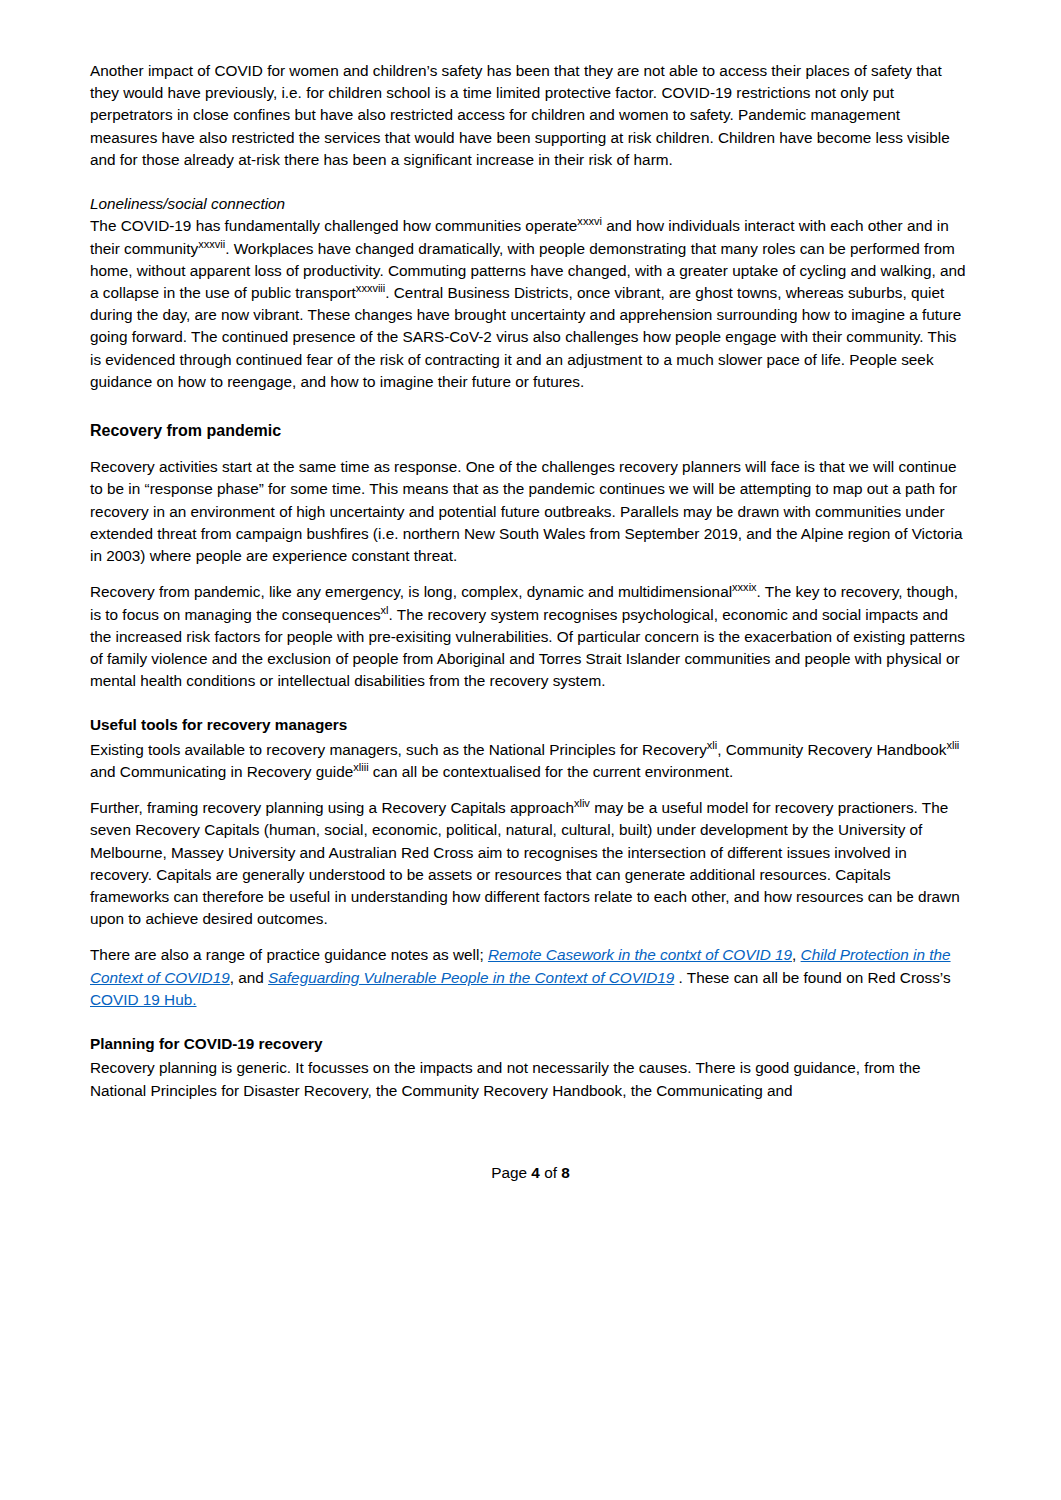Another impact of COVID for women and children’s safety has been that they are not able to access their places of safety that they would have previously, i.e. for children school is a time limited protective factor. COVID-19 restrictions not only put perpetrators in close confines but have also restricted access for children and women to safety. Pandemic management measures have also restricted the services that would have been supporting at risk children. Children have become less visible and for those already at-risk there has been a significant increase in their risk of harm.
Loneliness/social connection
The COVID-19 has fundamentally challenged how communities operatexxxvi and how individuals interact with each other and in their communityxxxvii. Workplaces have changed dramatically, with people demonstrating that many roles can be performed from home, without apparent loss of productivity. Commuting patterns have changed, with a greater uptake of cycling and walking, and a collapse in the use of public transportxxxviii. Central Business Districts, once vibrant, are ghost towns, whereas suburbs, quiet during the day, are now vibrant. These changes have brought uncertainty and apprehension surrounding how to imagine a future going forward. The continued presence of the SARS-CoV-2 virus also challenges how people engage with their community. This is evidenced through continued fear of the risk of contracting it and an adjustment to a much slower pace of life. People seek guidance on how to reengage, and how to imagine their future or futures.
Recovery from pandemic
Recovery activities start at the same time as response. One of the challenges recovery planners will face is that we will continue to be in “response phase” for some time. This means that as the pandemic continues we will be attempting to map out a path for recovery in an environment of high uncertainty and potential future outbreaks. Parallels may be drawn with communities under extended threat from campaign bushfires (i.e. northern New South Wales from September 2019, and the Alpine region of Victoria in 2003) where people are experience constant threat.
Recovery from pandemic, like any emergency, is long, complex, dynamic and multidimensionalxxxix. The key to recovery, though, is to focus on managing the consequencesxl. The recovery system recognises psychological, economic and social impacts and the increased risk factors for people with pre-exisiting vulnerabilities. Of particular concern is the exacerbation of existing patterns of family violence and the exclusion of people from Aboriginal and Torres Strait Islander communities and people with physical or mental health conditions or intellectual disabilities from the recovery system.
Useful tools for recovery managers
Existing tools available to recovery managers, such as the National Principles for Recoveryxli, Community Recovery Handbookxlii and Communicating in Recovery guidexliii can all be contextualised for the current environment.
Further, framing recovery planning using a Recovery Capitals approachxliv may be a useful model for recovery practioners. The seven Recovery Capitals (human, social, economic, political, natural, cultural, built) under development by the University of Melbourne, Massey University and Australian Red Cross aim to recognises the intersection of different issues involved in recovery. Capitals are generally understood to be assets or resources that can generate additional resources. Capitals frameworks can therefore be useful in understanding how different factors relate to each other, and how resources can be drawn upon to achieve desired outcomes.
There are also a range of practice guidance notes as well; Remote Casework in the contxt of COVID 19, Child Protection in the Context of COVID19, and Safeguarding Vulnerable People in the Context of COVID19 . These can all be found on Red Cross’s COVID 19 Hub.
Planning for COVID-19 recovery
Recovery planning is generic. It focusses on the impacts and not necessarily the causes. There is good guidance, from the National Principles for Disaster Recovery, the Community Recovery Handbook, the Communicating and
Page 4 of 8